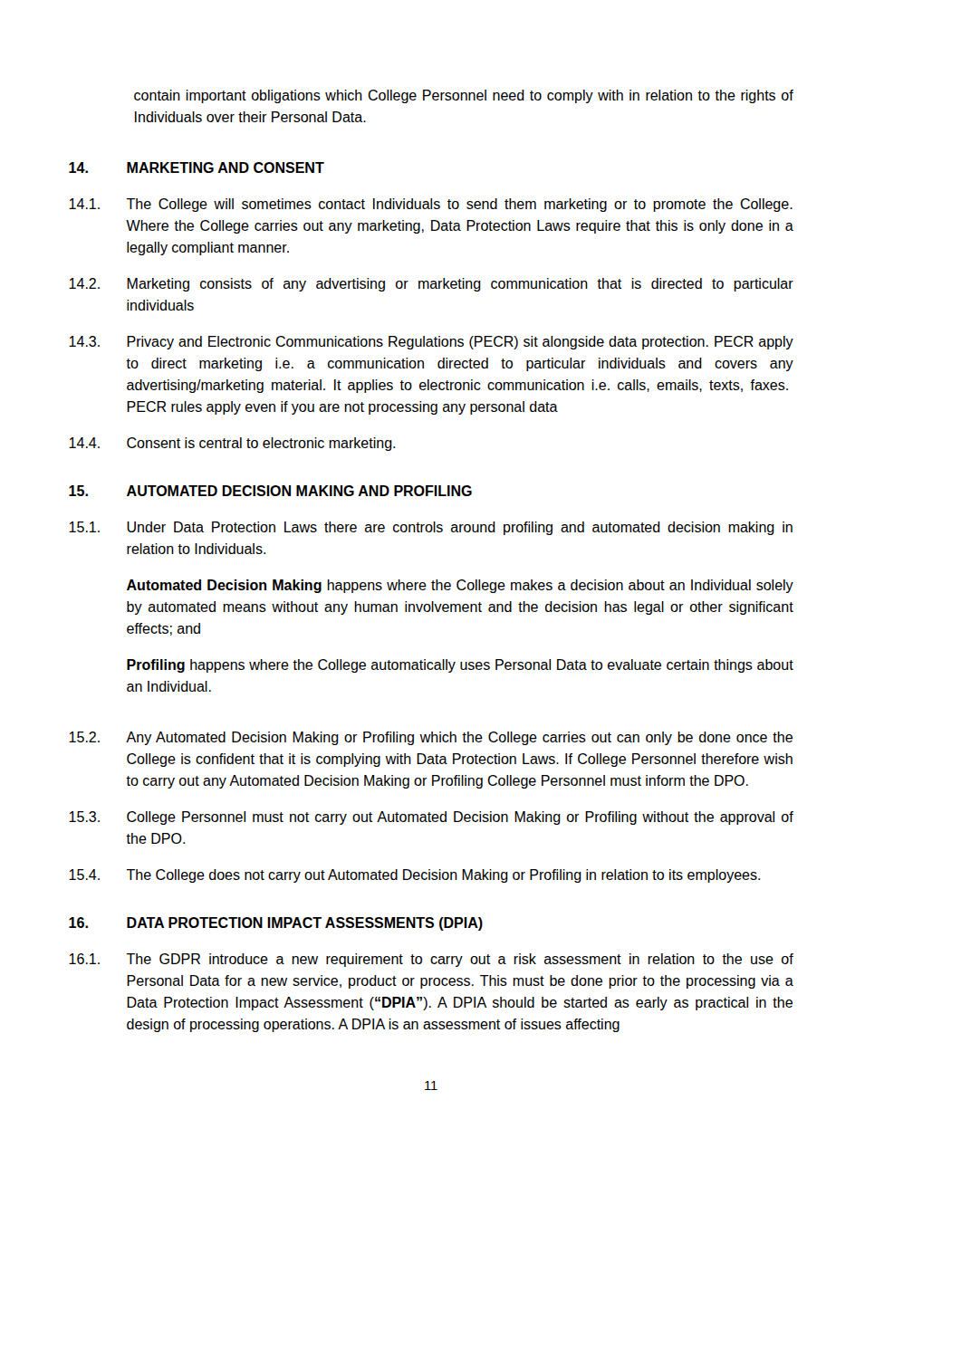contain important obligations which College Personnel need to comply with in relation to the rights of Individuals over their Personal Data.
14. MARKETING AND CONSENT
14.1. The College will sometimes contact Individuals to send them marketing or to promote the College. Where the College carries out any marketing, Data Protection Laws require that this is only done in a legally compliant manner.
14.2. Marketing consists of any advertising or marketing communication that is directed to particular individuals
14.3. Privacy and Electronic Communications Regulations (PECR) sit alongside data protection. PECR apply to direct marketing i.e. a communication directed to particular individuals and covers any advertising/marketing material. It applies to electronic communication i.e. calls, emails, texts, faxes. PECR rules apply even if you are not processing any personal data
14.4. Consent is central to electronic marketing.
15. AUTOMATED DECISION MAKING AND PROFILING
15.1. Under Data Protection Laws there are controls around profiling and automated decision making in relation to Individuals.
Automated Decision Making happens where the College makes a decision about an Individual solely by automated means without any human involvement and the decision has legal or other significant effects; and
Profiling happens where the College automatically uses Personal Data to evaluate certain things about an Individual.
15.2. Any Automated Decision Making or Profiling which the College carries out can only be done once the College is confident that it is complying with Data Protection Laws. If College Personnel therefore wish to carry out any Automated Decision Making or Profiling College Personnel must inform the DPO.
15.3. College Personnel must not carry out Automated Decision Making or Profiling without the approval of the DPO.
15.4. The College does not carry out Automated Decision Making or Profiling in relation to its employees.
16. DATA PROTECTION IMPACT ASSESSMENTS (DPIA)
16.1. The GDPR introduce a new requirement to carry out a risk assessment in relation to the use of Personal Data for a new service, product or process. This must be done prior to the processing via a Data Protection Impact Assessment (“DPIA”). A DPIA should be started as early as practical in the design of processing operations. A DPIA is an assessment of issues affecting
11